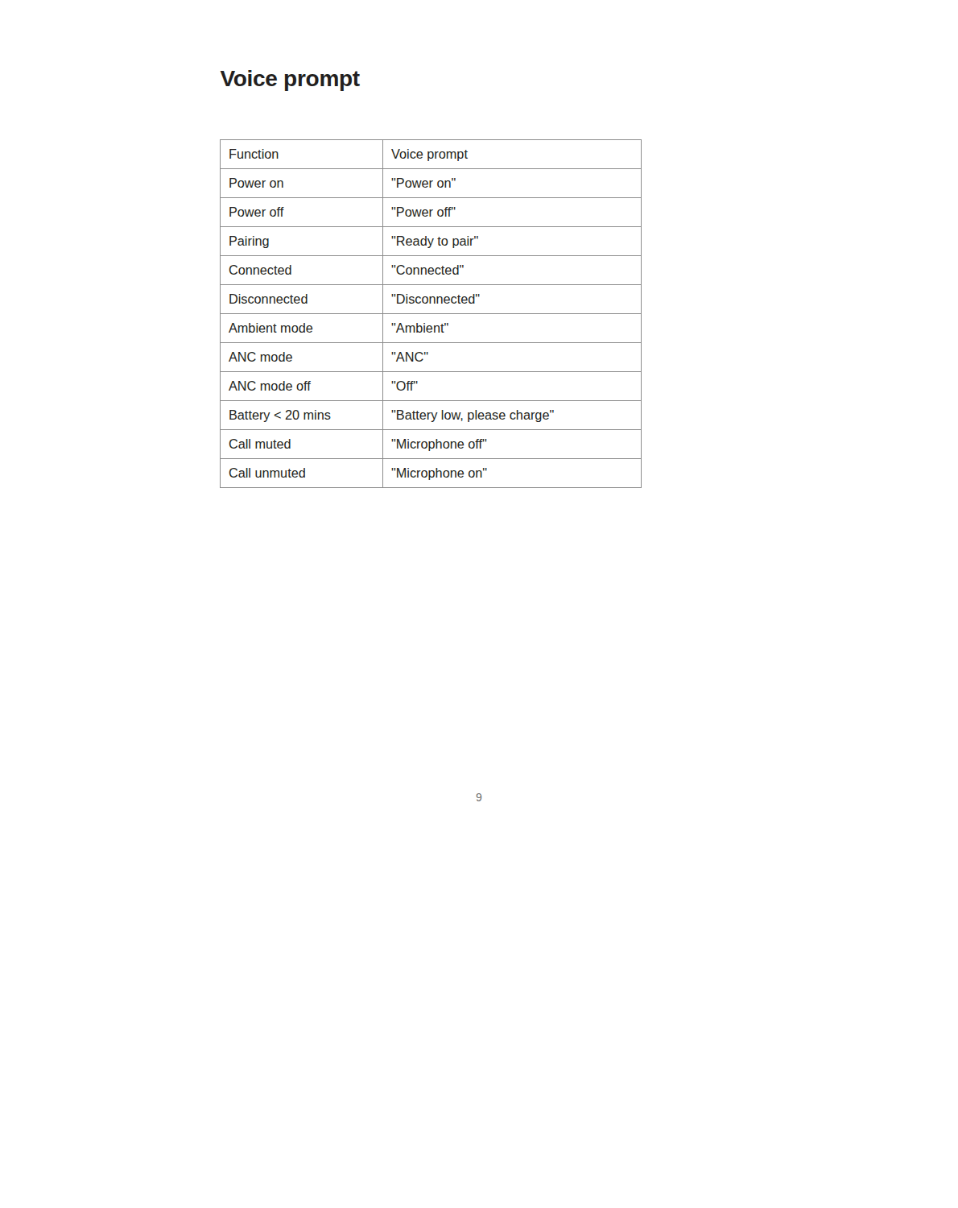Voice prompt
| Function | Voice prompt |
| Power on | "Power on" |
| Power off | "Power off" |
| Pairing | "Ready to pair" |
| Connected | "Connected" |
| Disconnected | "Disconnected" |
| Ambient mode | "Ambient" |
| ANC mode | "ANC" |
| ANC mode off | "Off" |
| Battery < 20 mins | "Battery low, please charge" |
| Call muted | "Microphone off" |
| Call unmuted | "Microphone on" |
9